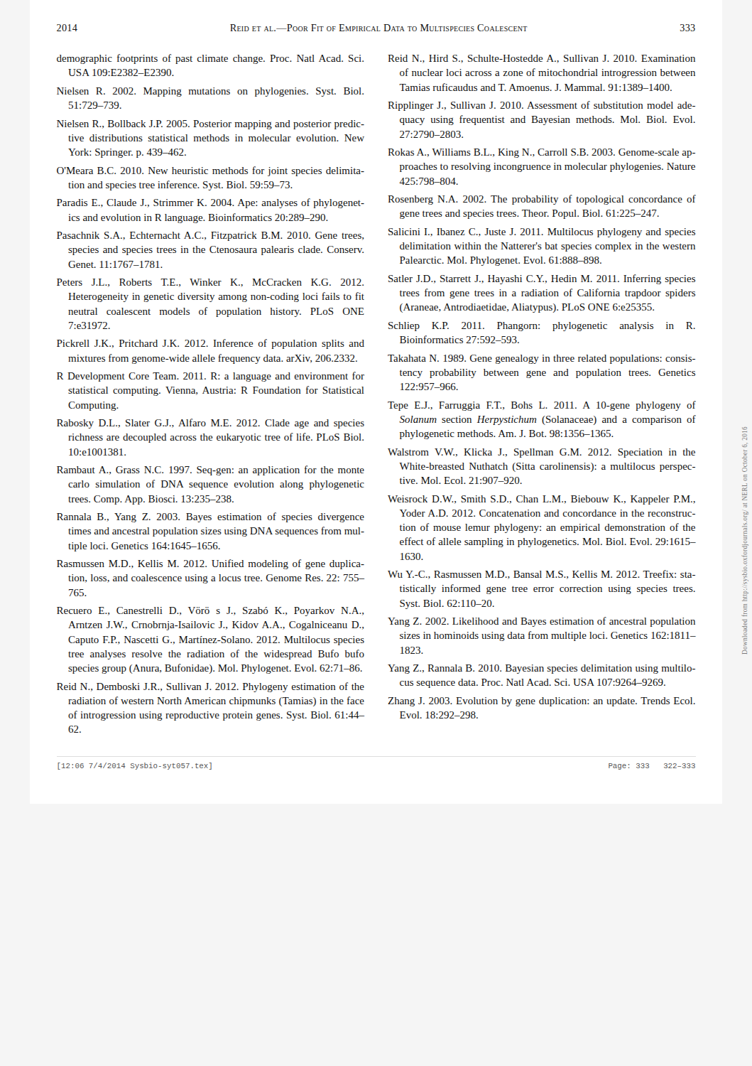2014 Reid et al.—Poor Fit of Empirical Data to Multispecies Coalescent 333
Downloaded from http://sysbio.oxfordjournals.org/ at NERL on October 6, 2016
demographic footprints of past climate change. Proc. Natl Acad. Sci. USA 109:E2382–E2390.
Nielsen R. 2002. Mapping mutations on phylogenies. Syst. Biol. 51:729–739.
Nielsen R., Bollback J.P. 2005. Posterior mapping and posterior predictive distributions statistical methods in molecular evolution. New York: Springer. p. 439–462.
O'Meara B.C. 2010. New heuristic methods for joint species delimitation and species tree inference. Syst. Biol. 59:59–73.
Paradis E., Claude J., Strimmer K. 2004. Ape: analyses of phylogenetics and evolution in R language. Bioinformatics 20:289–290.
Pasachnik S.A., Echternacht A.C., Fitzpatrick B.M. 2010. Gene trees, species and species trees in the Ctenosaura palearis clade. Conserv. Genet. 11:1767–1781.
Peters J.L., Roberts T.E., Winker K., McCracken K.G. 2012. Heterogeneity in genetic diversity among non-coding loci fails to fit neutral coalescent models of population history. PLoS ONE 7:e31972.
Pickrell J.K., Pritchard J.K. 2012. Inference of population splits and mixtures from genome-wide allele frequency data. arXiv, 206.2332.
R Development Core Team. 2011. R: a language and environment for statistical computing. Vienna, Austria: R Foundation for Statistical Computing.
Rabosky D.L., Slater G.J., Alfaro M.E. 2012. Clade age and species richness are decoupled across the eukaryotic tree of life. PLoS Biol. 10:e1001381.
Rambaut A., Grass N.C. 1997. Seq-gen: an application for the monte carlo simulation of DNA sequence evolution along phylogenetic trees. Comp. App. Biosci. 13:235–238.
Rannala B., Yang Z. 2003. Bayes estimation of species divergence times and ancestral population sizes using DNA sequences from multiple loci. Genetics 164:1645–1656.
Rasmussen M.D., Kellis M. 2012. Unified modeling of gene duplication, loss, and coalescence using a locus tree. Genome Res. 22: 755–765.
Recuero E., Canestrelli D., Vörö s J., Szabó K., Poyarkov N.A., Arntzen J.W., Crnobrnja-Isailovic J., Kidov A.A., Cogalniceanu D., Caputo F.P., Nascetti G., Martínez-Solano. 2012. Multilocus species tree analyses resolve the radiation of the widespread Bufo bufo species group (Anura, Bufonidae). Mol. Phylogenet. Evol. 62:71–86.
Reid N., Demboski J.R., Sullivan J. 2012. Phylogeny estimation of the radiation of western North American chipmunks (Tamias) in the face of introgression using reproductive protein genes. Syst. Biol. 61:44–62.
Reid N., Hird S., Schulte-Hostedde A., Sullivan J. 2010. Examination of nuclear loci across a zone of mitochondrial introgression between Tamias ruficaudus and T. Amoenus. J. Mammal. 91:1389–1400.
Ripplinger J., Sullivan J. 2010. Assessment of substitution model adequacy using frequentist and Bayesian methods. Mol. Biol. Evol. 27:2790–2803.
Rokas A., Williams B.L., King N., Carroll S.B. 2003. Genome-scale approaches to resolving incongruence in molecular phylogenies. Nature 425:798–804.
Rosenberg N.A. 2002. The probability of topological concordance of gene trees and species trees. Theor. Popul. Biol. 61:225–247.
Salicini I., Ibanez C., Juste J. 2011. Multilocus phylogeny and species delimitation within the Natterer's bat species complex in the western Palearctic. Mol. Phylogenet. Evol. 61:888–898.
Satler J.D., Starrett J., Hayashi C.Y., Hedin M. 2011. Inferring species trees from gene trees in a radiation of California trapdoor spiders (Araneae, Antrodiaetidae, Aliatypus). PLoS ONE 6:e25355.
Schliep K.P. 2011. Phangorn: phylogenetic analysis in R. Bioinformatics 27:592–593.
Takahata N. 1989. Gene genealogy in three related populations: consistency probability between gene and population trees. Genetics 122:957–966.
Tepe E.J., Farruggia F.T., Bohs L. 2011. A 10-gene phylogeny of Solanum section Herpystichum (Solanaceae) and a comparison of phylogenetic methods. Am. J. Bot. 98:1356–1365.
Walstrom V.W., Klicka J., Spellman G.M. 2012. Speciation in the White-breasted Nuthatch (Sitta carolinensis): a multilocus perspective. Mol. Ecol. 21:907–920.
Weisrock D.W., Smith S.D., Chan L.M., Biebouw K., Kappeler P.M., Yoder A.D. 2012. Concatenation and concordance in the reconstruction of mouse lemur phylogeny: an empirical demonstration of the effect of allele sampling in phylogenetics. Mol. Biol. Evol. 29:1615–1630.
Wu Y.-C., Rasmussen M.D., Bansal M.S., Kellis M. 2012. Treefix: statistically informed gene tree error correction using species trees. Syst. Biol. 62:110–20.
Yang Z. 2002. Likelihood and Bayes estimation of ancestral population sizes in hominoids using data from multiple loci. Genetics 162:1811–1823.
Yang Z., Rannala B. 2010. Bayesian species delimitation using multilocus sequence data. Proc. Natl Acad. Sci. USA 107:9264–9269.
Zhang J. 2003. Evolution by gene duplication: an update. Trends Ecol. Evol. 18:292–298.
[12:06 7/4/2014 Sysbio-syt057.tex] Page: 333 322–333